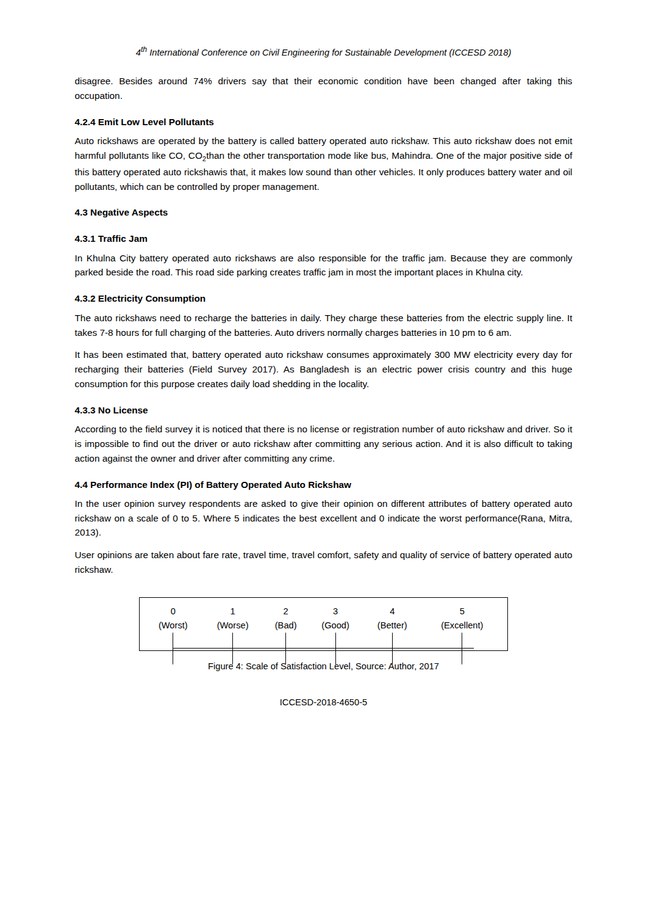4th International Conference on Civil Engineering for Sustainable Development (ICCESD 2018)
disagree. Besides around 74% drivers say that their economic condition have been changed after taking this occupation.
4.2.4 Emit Low Level Pollutants
Auto rickshaws are operated by the battery is called battery operated auto rickshaw. This auto rickshaw does not emit harmful pollutants like CO, CO2than the other transportation mode like bus, Mahindra. One of the major positive side of this battery operated auto rickshawis that, it makes low sound than other vehicles. It only produces battery water and oil pollutants, which can be controlled by proper management.
4.3 Negative Aspects
4.3.1 Traffic Jam
In Khulna City battery operated auto rickshaws are also responsible for the traffic jam. Because they are commonly parked beside the road. This road side parking creates traffic jam in most the important places in Khulna city.
4.3.2 Electricity Consumption
The auto rickshaws need to recharge the batteries in daily. They charge these batteries from the electric supply line. It takes 7-8 hours for full charging of the batteries. Auto drivers normally charges batteries in 10 pm to 6 am.
It has been estimated that, battery operated auto rickshaw consumes approximately 300 MW electricity every day for recharging their batteries (Field Survey 2017). As Bangladesh is an electric power crisis country and this huge consumption for this purpose creates daily load shedding in the locality.
4.3.3 No License
According to the field survey it is noticed that there is no license or registration number of auto rickshaw and driver. So it is impossible to find out the driver or auto rickshaw after committing any serious action. And it is also difficult to taking action against the owner and driver after committing any crime.
4.4 Performance Index (PI) of Battery Operated Auto Rickshaw
In the user opinion survey respondents are asked to give their opinion on different attributes of battery operated auto rickshaw on a scale of 0 to 5. Where 5 indicates the best excellent and 0 indicate the worst performance(Rana, Mitra, 2013).
User opinions are taken about fare rate, travel time, travel comfort, safety and quality of service of battery operated auto rickshaw.
| 0 | 1 | 2 | 3 | 4 | 5 |
| (Worst) | (Worse) | (Bad) | (Good) | (Better) | (Excellent) |
Figure 4: Scale of Satisfaction Level, Source: Author, 2017
ICCESD-2018-4650-5